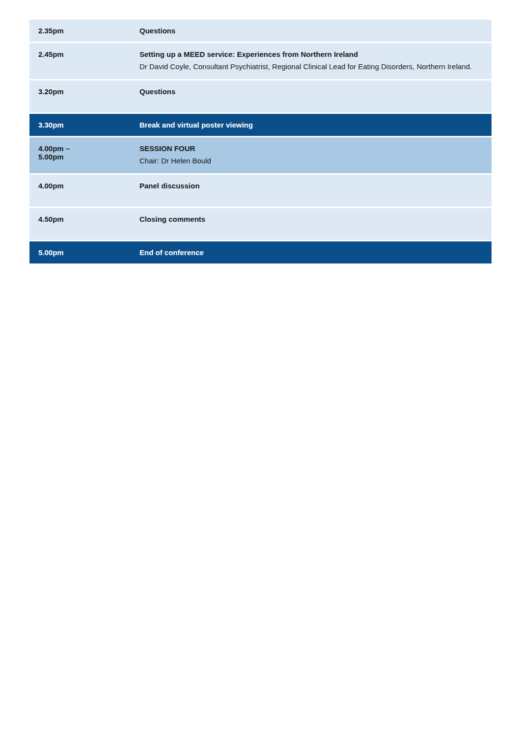| 2.35pm | Questions |
| 2.45pm | Setting up a MEED service: Experiences from Northern Ireland Dr David Coyle, Consultant Psychiatrist, Regional Clinical Lead for Eating Disorders, Northern Ireland. |
| 3.20pm | Questions |
| 3.30pm | Break and virtual poster viewing |
| 4.00pm – 5.00pm | SESSION FOUR Chair: Dr Helen Bould |
| 4.00pm | Panel discussion |
| 4.50pm | Closing comments |
| 5.00pm | End of conference |